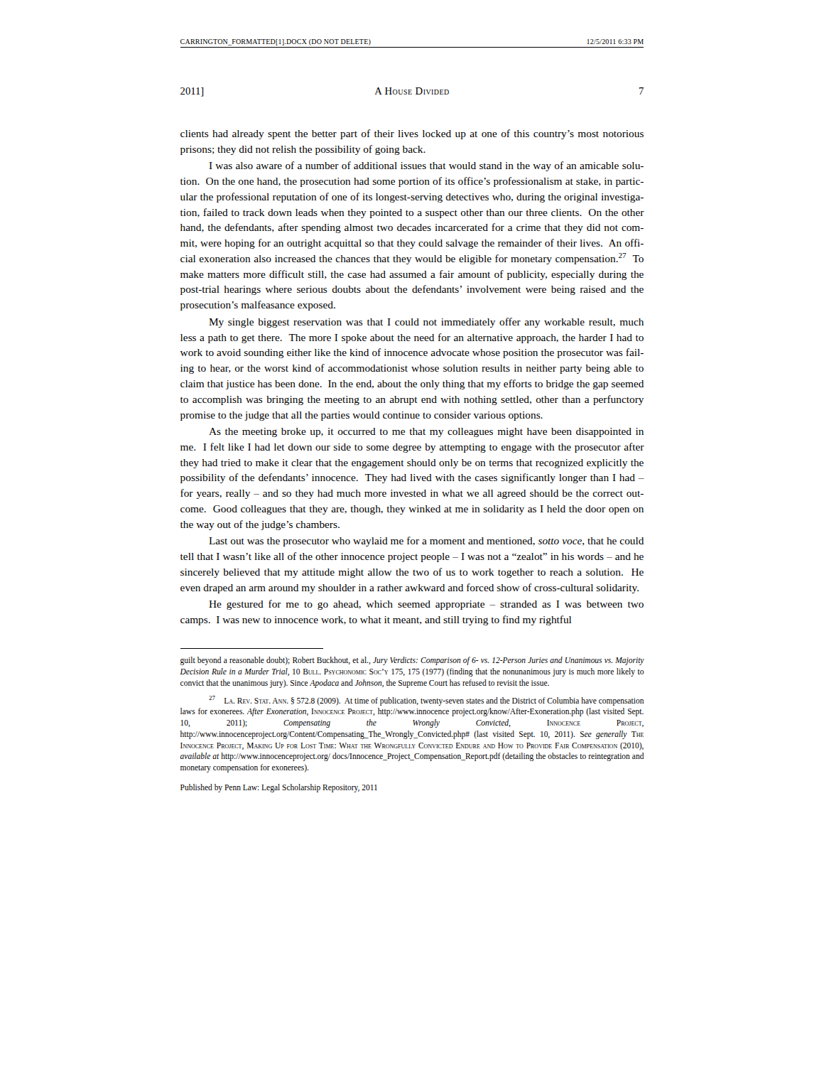Carrington_Formatted[1].docx (Do Not Delete) 12/5/2011 6:33 PM
2011] A House Divided 7
clients had already spent the better part of their lives locked up at one of this country’s most notorious prisons; they did not relish the possibility of going back.
I was also aware of a number of additional issues that would stand in the way of an amicable solution. On the one hand, the prosecution had some portion of its office’s professionalism at stake, in particular the professional reputation of one of its longest-serving detectives who, during the original investigation, failed to track down leads when they pointed to a suspect other than our three clients. On the other hand, the defendants, after spending almost two decades incarcerated for a crime that they did not commit, were hoping for an outright acquittal so that they could salvage the remainder of their lives. An official exoneration also increased the chances that they would be eligible for monetary compensation.27 To make matters more difficult still, the case had assumed a fair amount of publicity, especially during the post-trial hearings where serious doubts about the defendants’ involvement were being raised and the prosecution’s malfeasance exposed.
My single biggest reservation was that I could not immediately offer any workable result, much less a path to get there. The more I spoke about the need for an alternative approach, the harder I had to work to avoid sounding either like the kind of innocence advocate whose position the prosecutor was failing to hear, or the worst kind of accommodationist whose solution results in neither party being able to claim that justice has been done. In the end, about the only thing that my efforts to bridge the gap seemed to accomplish was bringing the meeting to an abrupt end with nothing settled, other than a perfunctory promise to the judge that all the parties would continue to consider various options.
As the meeting broke up, it occurred to me that my colleagues might have been disappointed in me. I felt like I had let down our side to some degree by attempting to engage with the prosecutor after they had tried to make it clear that the engagement should only be on terms that recognized explicitly the possibility of the defendants’ innocence. They had lived with the cases significantly longer than I had – for years, really – and so they had much more invested in what we all agreed should be the correct outcome. Good colleagues that they are, though, they winked at me in solidarity as I held the door open on the way out of the judge’s chambers.
Last out was the prosecutor who waylaid me for a moment and mentioned, sotto voce, that he could tell that I wasn’t like all of the other innocence project people – I was not a “zealot” in his words – and he sincerely believed that my attitude might allow the two of us to work together to reach a solution. He even draped an arm around my shoulder in a rather awkward and forced show of cross-cultural solidarity.
He gestured for me to go ahead, which seemed appropriate – stranded as I was between two camps. I was new to innocence work, to what it meant, and still trying to find my rightful
guilt beyond a reasonable doubt); Robert Buckhout, et al., Jury Verdicts: Comparison of 6- vs. 12-Person Juries and Unanimous vs. Majority Decision Rule in a Murder Trial, 10 Bull. Psychonomic Soc’y 175, 175 (1977) (finding that the nonunanimous jury is much more likely to convict that the unanimous jury). Since Apodaca and Johnson, the Supreme Court has refused to revisit the issue.
27 La. Rev. Stat. Ann. § 572.8 (2009). At time of publication, twenty-seven states and the District of Columbia have compensation laws for exonerees. After Exoneration, Innocence Project, http://www.innocence project.org/know/After-Exoneration.php (last visited Sept. 10, 2011); Compensating the Wrongly Convicted, Innocence Project, http://www.innocenceproject.org/Content/Compensating_The_Wrongly_Convicted.php# (last visited Sept. 10, 2011). See generally The Innocence Project, Making Up for Lost Time: What the Wrongfully Convicted Endure and How to Provide Fair Compensation (2010), available at http://www.innocenceproject.org/ docs/Innocence_Project_Compensation_Report.pdf (detailing the obstacles to reintegration and monetary compensation for exonerees).
Published by Penn Law: Legal Scholarship Repository, 2011